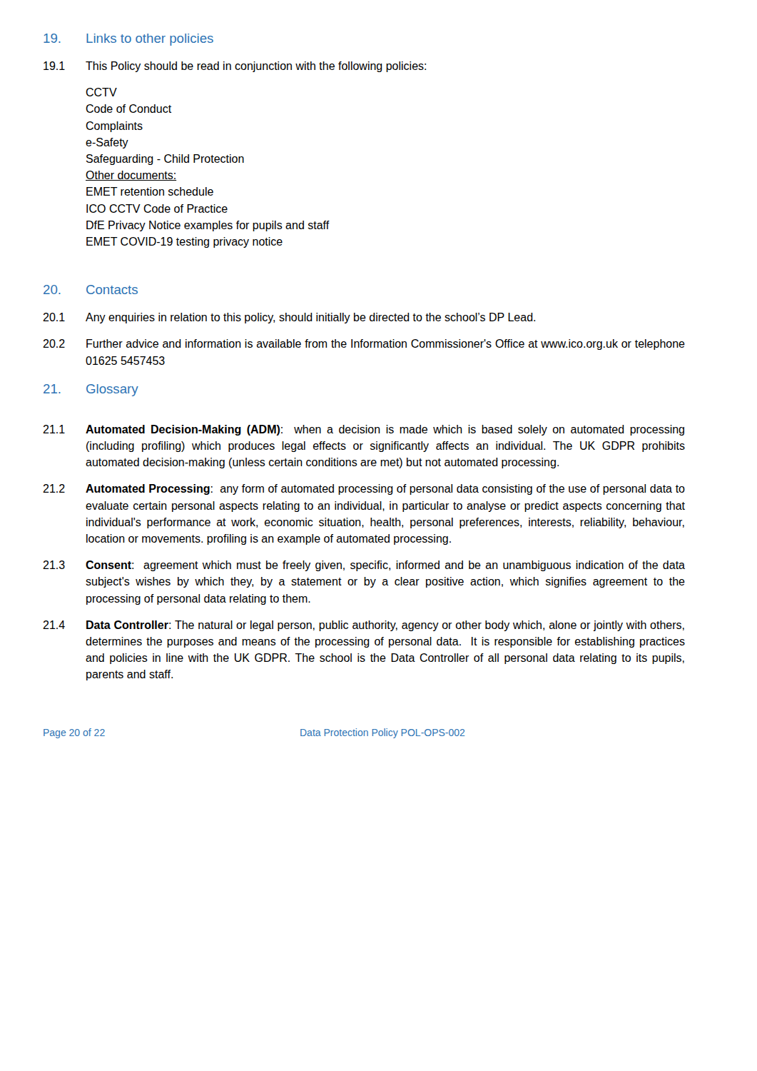19. Links to other policies
19.1 This Policy should be read in conjunction with the following policies:
CCTV
Code of Conduct
Complaints
e-Safety
Safeguarding - Child Protection
Other documents:
EMET retention schedule
ICO CCTV Code of Practice
DfE Privacy Notice examples for pupils and staff
EMET COVID-19 testing privacy notice
20. Contacts
20.1 Any enquiries in relation to this policy, should initially be directed to the school’s DP Lead.
20.2 Further advice and information is available from the Information Commissioner's Office at www.ico.org.uk or telephone 01625 5457453
21. Glossary
21.1 Automated Decision-Making (ADM): when a decision is made which is based solely on automated processing (including profiling) which produces legal effects or significantly affects an individual. The UK GDPR prohibits automated decision-making (unless certain conditions are met) but not automated processing.
21.2 Automated Processing: any form of automated processing of personal data consisting of the use of personal data to evaluate certain personal aspects relating to an individual, in particular to analyse or predict aspects concerning that individual's performance at work, economic situation, health, personal preferences, interests, reliability, behaviour, location or movements. profiling is an example of automated processing.
21.3 Consent: agreement which must be freely given, specific, informed and be an unambiguous indication of the data subject's wishes by which they, by a statement or by a clear positive action, which signifies agreement to the processing of personal data relating to them.
21.4 Data Controller: The natural or legal person, public authority, agency or other body which, alone or jointly with others, determines the purposes and means of the processing of personal data. It is responsible for establishing practices and policies in line with the UK GDPR. The school is the Data Controller of all personal data relating to its pupils, parents and staff.
Page 20 of 22
Data Protection Policy POL-OPS-002